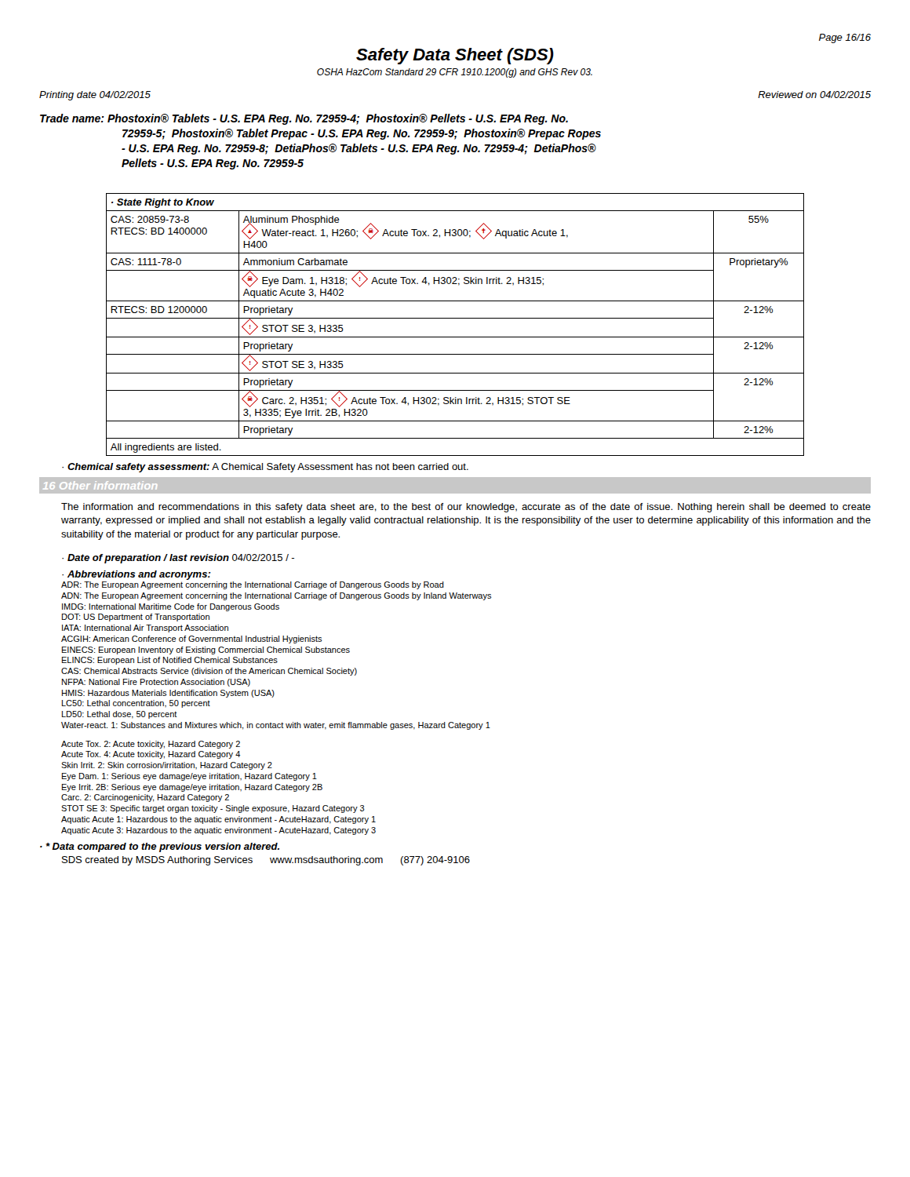Page 16/16
Safety Data Sheet (SDS)
OSHA HazCom Standard 29 CFR 1910.1200(g) and GHS Rev 03.
Printing date 04/02/2015
Reviewed on 04/02/2015
Trade name: Phostoxin® Tablets - U.S. EPA Reg. No. 72959-4; Phostoxin® Pellets - U.S. EPA Reg. No. 72959-5; Phostoxin® Tablet Prepac - U.S. EPA Reg. No. 72959-9; Phostoxin® Prepac Ropes - U.S. EPA Reg. No. 72959-8; DetiaPhos® Tablets - U.S. EPA Reg. No. 72959-4; DetiaPhos® Pellets - U.S. EPA Reg. No. 72959-5
| · State Right to Know |
| CAS: 20859-73-8 RTECS: BD 1400000 | Aluminum Phosphide ▲ Water-react. 1, H260; ☠ Acute Tox. 2, H300; ✝ Aquatic Acute 1, H400 | 55% |
| CAS: 1111-78-0 | Ammonium Carbamate | Proprietary% |
| | ☠ Eye Dam. 1, H318; ! Acute Tox. 4, H302; Skin Irrit. 2, H315; Aquatic Acute 3, H402 |
| RTECS: BD 1200000 | Proprietary | 2-12% |
| | ! STOT SE 3, H335 |
| | Proprietary | 2-12% |
| | ! STOT SE 3, H335 |
| | Proprietary | 2-12% |
| | ☠ Carc. 2, H351; ! Acute Tox. 4, H302; Skin Irrit. 2, H315; STOT SE 3, H335; Eye Irrit. 2B, H320 |
| | Proprietary | 2-12% |
All ingredients are listed.
· Chemical safety assessment: A Chemical Safety Assessment has not been carried out.
16 Other information
The information and recommendations in this safety data sheet are, to the best of our knowledge, accurate as of the date of issue. Nothing herein shall be deemed to create warranty, expressed or implied and shall not establish a legally valid contractual relationship. It is the responsibility of the user to determine applicability of this information and the suitability of the material or product for any particular purpose.
· Date of preparation / last revision 04/02/2015 / -
· Abbreviations and acronyms:
ADR: The European Agreement concerning the International Carriage of Dangerous Goods by Road
ADN: The European Agreement concerning the International Carriage of Dangerous Goods by Inland Waterways
IMDG: International Maritime Code for Dangerous Goods
DOT: US Department of Transportation
IATA: International Air Transport Association
ACGIH: American Conference of Governmental Industrial Hygienists
EINECS: European Inventory of Existing Commercial Chemical Substances
ELINCS: European List of Notified Chemical Substances
CAS: Chemical Abstracts Service (division of the American Chemical Society)
NFPA: National Fire Protection Association (USA)
HMIS: Hazardous Materials Identification System (USA)
LC50: Lethal concentration, 50 percent
LD50: Lethal dose, 50 percent
Water-react. 1: Substances and Mixtures which, in contact with water, emit flammable gases, Hazard Category 1
Acute Tox. 2: Acute toxicity, Hazard Category 2
Acute Tox. 4: Acute toxicity, Hazard Category 4
Skin Irrit. 2: Skin corrosion/irritation, Hazard Category 2
Eye Dam. 1: Serious eye damage/eye irritation, Hazard Category 1
Eye Irrit. 2B: Serious eye damage/eye irritation, Hazard Category 2B
Carc. 2: Carcinogenicity, Hazard Category 2
STOT SE 3: Specific target organ toxicity - Single exposure, Hazard Category 3
Aquatic Acute 1: Hazardous to the aquatic environment - AcuteHazard, Category 1
Aquatic Acute 3: Hazardous to the aquatic environment - AcuteHazard, Category 3
· * Data compared to the previous version altered.
SDS created by MSDS Authoring Services www.msdsauthoring.com (877) 204-9106